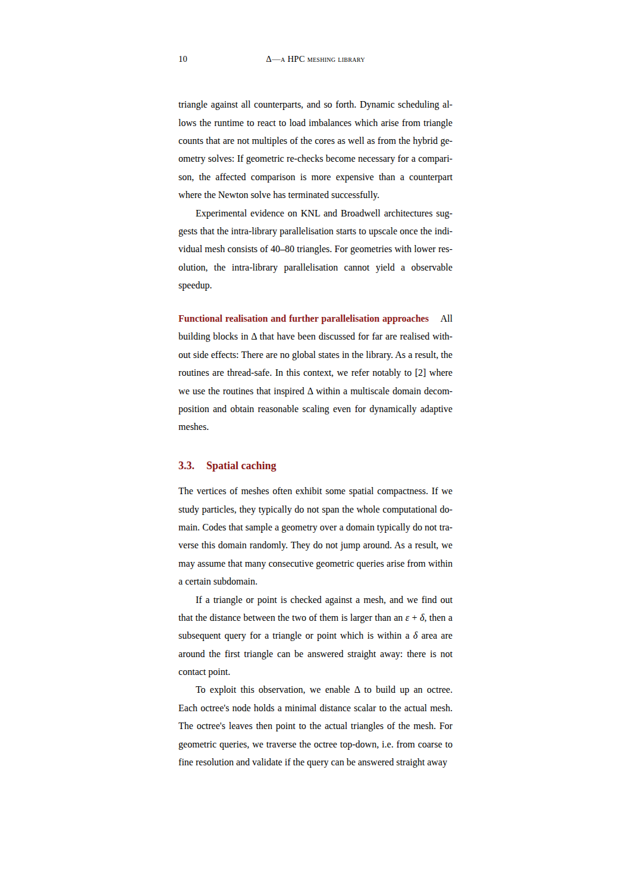10 Δ—a HPC meshing library
triangle against all counterparts, and so forth. Dynamic scheduling allows the runtime to react to load imbalances which arise from triangle counts that are not multiples of the cores as well as from the hybrid geometry solves: If geometric re-checks become necessary for a comparison, the affected comparison is more expensive than a counterpart where the Newton solve has terminated successfully.
Experimental evidence on KNL and Broadwell architectures suggests that the intra-library parallelisation starts to upscale once the individual mesh consists of 40–80 triangles. For geometries with lower resolution, the intra-library parallelisation cannot yield a observable speedup.
Functional realisation and further parallelisation approaches All building blocks in Δ that have been discussed for far are realised without side effects: There are no global states in the library. As a result, the routines are thread-safe. In this context, we refer notably to [2] where we use the routines that inspired Δ within a multiscale domain decomposition and obtain reasonable scaling even for dynamically adaptive meshes.
3.3. Spatial caching
The vertices of meshes often exhibit some spatial compactness. If we study particles, they typically do not span the whole computational domain. Codes that sample a geometry over a domain typically do not traverse this domain randomly. They do not jump around. As a result, we may assume that many consecutive geometric queries arise from within a certain subdomain.
If a triangle or point is checked against a mesh, and we find out that the distance between the two of them is larger than an ε + δ, then a subsequent query for a triangle or point which is within a δ area are around the first triangle can be answered straight away: there is not contact point.
To exploit this observation, we enable Δ to build up an octree. Each octree's node holds a minimal distance scalar to the actual mesh. The octree's leaves then point to the actual triangles of the mesh. For geometric queries, we traverse the octree top-down, i.e. from coarse to fine resolution and validate if the query can be answered straight away